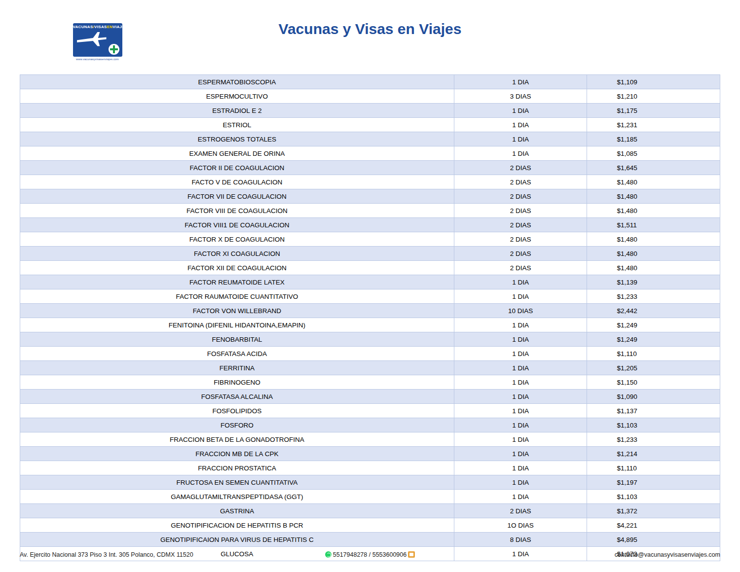VACUNAS/VISASENVIAJES
www.vacunasyvisasenviajes.com
Vacunas y Visas en Viajes
| ESPERMATOBIOSCOPIA | 1 DIA | $1,109 |
| ESPERMOCULTIVO | 3 DIAS | $1,210 |
| ESTRADIOL E 2 | 1 DIA | $1,175 |
| ESTRIOL | 1 DIA | $1,231 |
| ESTROGENOS TOTALES | 1 DIA | $1,185 |
| EXAMEN GENERAL DE ORINA | 1 DIA | $1,085 |
| FACTOR II DE COAGULACION | 2 DIAS | $1,645 |
| FACTO V DE COAGULACION | 2 DIAS | $1,480 |
| FACTOR VII DE COAGULACION | 2 DIAS | $1,480 |
| FACTOR VIII DE COAGULACION | 2 DIAS | $1,480 |
| FACTOR VIII1 DE COAGULACION | 2 DIAS | $1,511 |
| FACTOR X DE COAGULACION | 2 DIAS | $1,480 |
| FACTOR XI COAGULACION | 2 DIAS | $1,480 |
| FACTOR XII DE COAGULACION | 2 DIAS | $1,480 |
| FACTOR REUMATOIDE LATEX | 1 DIA | $1,139 |
| FACTOR RAUMATOIDE CUANTITATIVO | 1 DIA | $1,233 |
| FACTOR VON WILLEBRAND | 10 DIAS | $2,442 |
| FENITOINA (DIFENIL HIDANTOINA,EMAPIN) | 1 DIA | $1,249 |
| FENOBARBITAL | 1 DIA | $1,249 |
| FOSFATASA ACIDA | 1 DIA | $1,110 |
| FERRITINA | 1 DIA | $1,205 |
| FIBRINOGENO | 1 DIA | $1,150 |
| FOSFATASA ALCALINA | 1 DIA | $1,090 |
| FOSFOLIPIDOS | 1 DIA | $1,137 |
| FOSFORO | 1 DIA | $1,103 |
| FRACCION BETA DE LA GONADOTROFINA | 1 DIA | $1,233 |
| FRACCION MB DE LA CPK | 1 DIA | $1,214 |
| FRACCION PROSTATICA | 1 DIA | $1,110 |
| FRUCTOSA EN SEMEN CUANTITATIVA | 1 DIA | $1,197 |
| GAMAGLUTAMILTRANSPEPTIDASA (GGT) | 1 DIA | $1,103 |
| GASTRINA | 2 DIAS | $1,372 |
| GENOTIPIFICACION DE HEPATITIS B PCR | 1O DIAS | $4,221 |
| GENOTIPIFICAION PARA VIRUS DE HEPATITIS C | 8 DIAS | $4,895 |
| GLUCOSA | 1 DIA | $1,073 |
Av. Ejercito Nacional 373 Piso 3 Int. 305 Polanco, CDMX 11520
5517948278 / 5553600906
contacto@vacunasyvisasenviajes.com